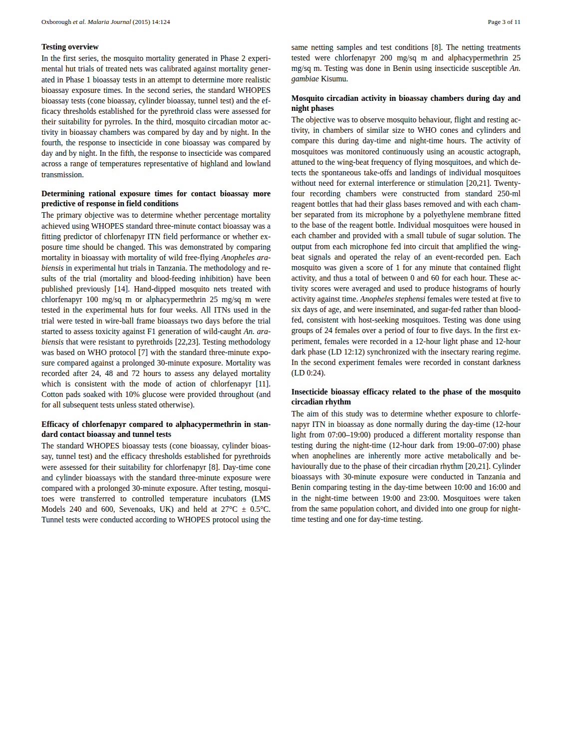Oxborough et al. Malaria Journal (2015) 14:124 Page 3 of 11
Testing overview
In the first series, the mosquito mortality generated in Phase 2 experimental hut trials of treated nets was calibrated against mortality generated in Phase 1 bioassay tests in an attempt to determine more realistic bioassay exposure times. In the second series, the standard WHOPES bioassay tests (cone bioassay, cylinder bioassay, tunnel test) and the efficacy thresholds established for the pyrethroid class were assessed for their suitability for pyrroles. In the third, mosquito circadian motor activity in bioassay chambers was compared by day and by night. In the fourth, the response to insecticide in cone bioassay was compared by day and by night. In the fifth, the response to insecticide was compared across a range of temperatures representative of highland and lowland transmission.
Determining rational exposure times for contact bioassay more predictive of response in field conditions
The primary objective was to determine whether percentage mortality achieved using WHOPES standard three-minute contact bioassay was a fitting predictor of chlorfenapyr ITN field performance or whether exposure time should be changed. This was demonstrated by comparing mortality in bioassay with mortality of wild free-flying Anopheles arabiensis in experimental hut trials in Tanzania. The methodology and results of the trial (mortality and blood-feeding inhibition) have been published previously [14]. Hand-dipped mosquito nets treated with chlorfenapyr 100 mg/sq m or alphacypermethrin 25 mg/sq m were tested in the experimental huts for four weeks. All ITNs used in the trial were tested in wire-ball frame bioassays two days before the trial started to assess toxicity against F1 generation of wild-caught An. arabiensis that were resistant to pyrethroids [22,23]. Testing methodology was based on WHO protocol [7] with the standard three-minute exposure compared against a prolonged 30-minute exposure. Mortality was recorded after 24, 48 and 72 hours to assess any delayed mortality which is consistent with the mode of action of chlorfenapyr [11]. Cotton pads soaked with 10% glucose were provided throughout (and for all subsequent tests unless stated otherwise).
Efficacy of chlorfenapyr compared to alphacypermethrin in standard contact bioassay and tunnel tests
The standard WHOPES bioassay tests (cone bioassay, cylinder bioassay, tunnel test) and the efficacy thresholds established for pyrethroids were assessed for their suitability for chlorfenapyr [8]. Day-time cone and cylinder bioassays with the standard three-minute exposure were compared with a prolonged 30-minute exposure. After testing, mosquitoes were transferred to controlled temperature incubators (LMS Models 240 and 600, Sevenoaks, UK) and held at 27°C ± 0.5°C. Tunnel tests were conducted according to WHOPES protocol using the same netting samples and test conditions [8]. The netting treatments tested were chlorfenapyr 200 mg/sq m and alphacypermethrin 25 mg/sq m. Testing was done in Benin using insecticide susceptible An. gambiae Kisumu.
Mosquito circadian activity in bioassay chambers during day and night phases
The objective was to observe mosquito behaviour, flight and resting activity, in chambers of similar size to WHO cones and cylinders and compare this during day-time and night-time hours. The activity of mosquitoes was monitored continuously using an acoustic actograph, attuned to the wing-beat frequency of flying mosquitoes, and which detects the spontaneous take-offs and landings of individual mosquitoes without need for external interference or stimulation [20,21]. Twenty-four recording chambers were constructed from standard 250-ml reagent bottles that had their glass bases removed and with each chamber separated from its microphone by a polyethylene membrane fitted to the base of the reagent bottle. Individual mosquitoes were housed in each chamber and provided with a small tubule of sugar solution. The output from each microphone fed into circuit that amplified the wing-beat signals and operated the relay of an event-recorded pen. Each mosquito was given a score of 1 for any minute that contained flight activity, and thus a total of between 0 and 60 for each hour. These activity scores were averaged and used to produce histograms of hourly activity against time. Anopheles stephensi females were tested at five to six days of age, and were inseminated, and sugar-fed rather than blood-fed, consistent with host-seeking mosquitoes. Testing was done using groups of 24 females over a period of four to five days. In the first experiment, females were recorded in a 12-hour light phase and 12-hour dark phase (LD 12:12) synchronized with the insectary rearing regime. In the second experiment females were recorded in constant darkness (LD 0:24).
Insecticide bioassay efficacy related to the phase of the mosquito circadian rhythm
The aim of this study was to determine whether exposure to chlorfenapyr ITN in bioassay as done normally during the day-time (12-hour light from 07:00–19:00) produced a different mortality response than testing during the night-time (12-hour dark from 19:00–07:00) phase when anophelines are inherently more active metabolically and behaviourally due to the phase of their circadian rhythm [20,21]. Cylinder bioassays with 30-minute exposure were conducted in Tanzania and Benin comparing testing in the day-time between 10:00 and 16:00 and in the night-time between 19:00 and 23:00. Mosquitoes were taken from the same population cohort, and divided into one group for night-time testing and one for day-time testing.